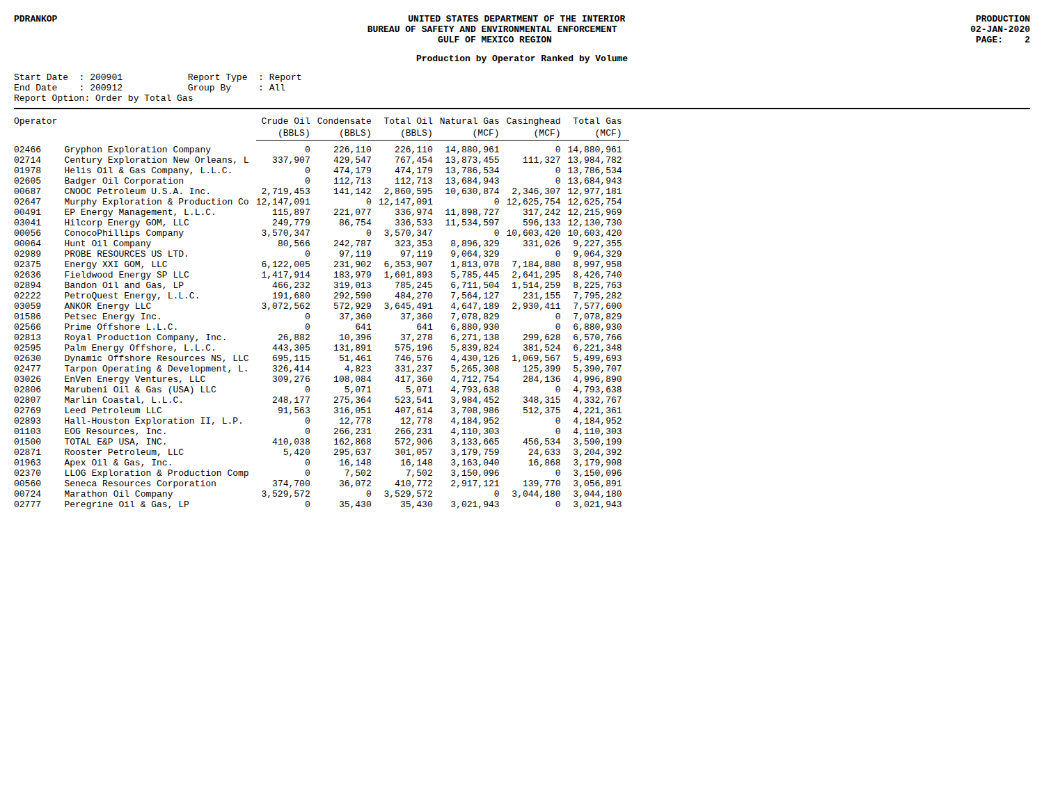PDRANKOP UNITED STATES DEPARTMENT OF THE INTERIOR PRODUCTION
BUREAU OF SAFETY AND ENVIRONMENTAL ENFORCEMENT 02-JAN-2020
GULF OF MEXICO REGION PAGE: 2
Production by Operator Ranked by Volume
Start Date  : 200901            Report Type  : Report
End Date    : 200912            Group By     : All
Report Option: Order by Total Gas
| Operator | | Crude Oil | Condensate | Total Oil | Natural Gas | Casinghead | Total Gas |
| --- | --- | --- | --- | --- | --- | --- | --- |
| | | (BBLS) | (BBLS) | (BBLS) | (MCF) | (MCF) | (MCF) |
| 02466 | Gryphon Exploration Company | 0 | 226,110 | 226,110 | 14,880,961 | 0 | 14,880,961 |
| 02714 | Century Exploration New Orleans, L | 337,907 | 429,547 | 767,454 | 13,873,455 | 111,327 | 13,984,782 |
| 01978 | Helis Oil & Gas Company, L.L.C. | 0 | 474,179 | 474,179 | 13,786,534 | 0 | 13,786,534 |
| 02605 | Badger Oil Corporation | 0 | 112,713 | 112,713 | 13,684,943 | 0 | 13,684,943 |
| 00687 | CNOOC Petroleum U.S.A. Inc. | 2,719,453 | 141,142 | 2,860,595 | 10,630,874 | 2,346,307 | 12,977,181 |
| 02647 | Murphy Exploration & Production Co | 12,147,091 | 0 | 12,147,091 | 0 | 12,625,754 | 12,625,754 |
| 00491 | EP Energy Management, L.L.C. | 115,897 | 221,077 | 336,974 | 11,898,727 | 317,242 | 12,215,969 |
| 03041 | Hilcorp Energy GOM, LLC | 249,779 | 86,754 | 336,533 | 11,534,597 | 596,133 | 12,130,730 |
| 00056 | ConocoPhillips Company | 3,570,347 | 0 | 3,570,347 | 0 | 10,603,420 | 10,603,420 |
| 00064 | Hunt Oil Company | 80,566 | 242,787 | 323,353 | 8,896,329 | 331,026 | 9,227,355 |
| 02989 | PROBE RESOURCES US LTD. | 0 | 97,119 | 97,119 | 9,064,329 | 0 | 9,064,329 |
| 02375 | Energy XXI GOM, LLC | 6,122,005 | 231,902 | 6,353,907 | 1,813,078 | 7,184,880 | 8,997,958 |
| 02636 | Fieldwood Energy SP LLC | 1,417,914 | 183,979 | 1,601,893 | 5,785,445 | 2,641,295 | 8,426,740 |
| 02894 | Bandon Oil and Gas, LP | 466,232 | 319,013 | 785,245 | 6,711,504 | 1,514,259 | 8,225,763 |
| 02222 | PetroQuest Energy, L.L.C. | 191,680 | 292,590 | 484,270 | 7,564,127 | 231,155 | 7,795,282 |
| 03059 | ANKOR Energy LLC | 3,072,562 | 572,929 | 3,645,491 | 4,647,189 | 2,930,411 | 7,577,600 |
| 01586 | Petsec Energy Inc. | 0 | 37,360 | 37,360 | 7,078,829 | 0 | 7,078,829 |
| 02566 | Prime Offshore L.L.C. | 0 | 641 | 641 | 6,880,930 | 0 | 6,880,930 |
| 02813 | Royal Production Company, Inc. | 26,882 | 10,396 | 37,278 | 6,271,138 | 299,628 | 6,570,766 |
| 02595 | Palm Energy Offshore, L.L.C. | 443,305 | 131,891 | 575,196 | 5,839,824 | 381,524 | 6,221,348 |
| 02630 | Dynamic Offshore Resources NS, LLC | 695,115 | 51,461 | 746,576 | 4,430,126 | 1,069,567 | 5,499,693 |
| 02477 | Tarpon Operating & Development, L. | 326,414 | 4,823 | 331,237 | 5,265,308 | 125,399 | 5,390,707 |
| 03026 | EnVen Energy Ventures, LLC | 309,276 | 108,084 | 417,360 | 4,712,754 | 284,136 | 4,996,890 |
| 02806 | Marubeni Oil & Gas (USA) LLC | 0 | 5,071 | 5,071 | 4,793,638 | 0 | 4,793,638 |
| 02807 | Marlin Coastal, L.L.C. | 248,177 | 275,364 | 523,541 | 3,984,452 | 348,315 | 4,332,767 |
| 02769 | Leed Petroleum LLC | 91,563 | 316,051 | 407,614 | 3,708,986 | 512,375 | 4,221,361 |
| 02893 | Hall-Houston Exploration II, L.P. | 0 | 12,778 | 12,778 | 4,184,952 | 0 | 4,184,952 |
| 01103 | EOG Resources, Inc. | 0 | 266,231 | 266,231 | 4,110,303 | 0 | 4,110,303 |
| 01500 | TOTAL E&P USA, INC. | 410,038 | 162,868 | 572,906 | 3,133,665 | 456,534 | 3,590,199 |
| 02871 | Rooster Petroleum, LLC | 5,420 | 295,637 | 301,057 | 3,179,759 | 24,633 | 3,204,392 |
| 01963 | Apex Oil & Gas, Inc. | 0 | 16,148 | 16,148 | 3,163,040 | 16,868 | 3,179,908 |
| 02370 | LLOG Exploration & Production Comp | 0 | 7,502 | 7,502 | 3,150,096 | 0 | 3,150,096 |
| 00560 | Seneca Resources Corporation | 374,700 | 36,072 | 410,772 | 2,917,121 | 139,770 | 3,056,891 |
| 00724 | Marathon Oil Company | 3,529,572 | 0 | 3,529,572 | 0 | 3,044,180 | 3,044,180 |
| 02777 | Peregrine Oil & Gas, LP | 0 | 35,430 | 35,430 | 3,021,943 | 0 | 3,021,943 |